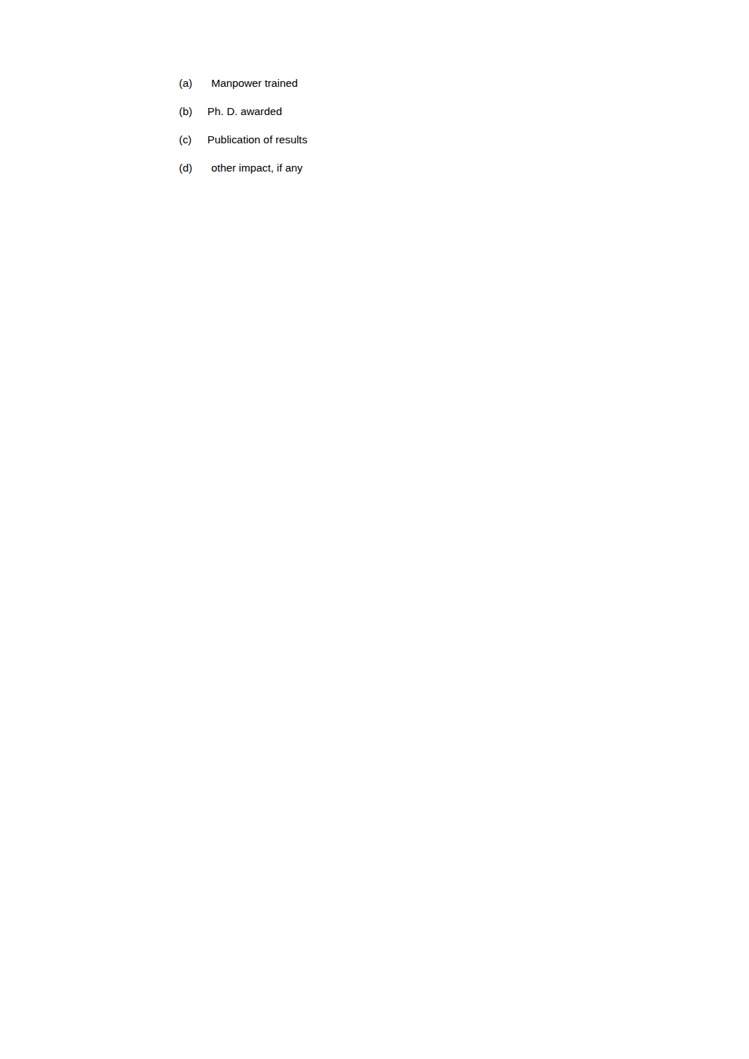(a) Manpower trained
(b) Ph. D. awarded
(c) Publication of results
(d) other impact, if any